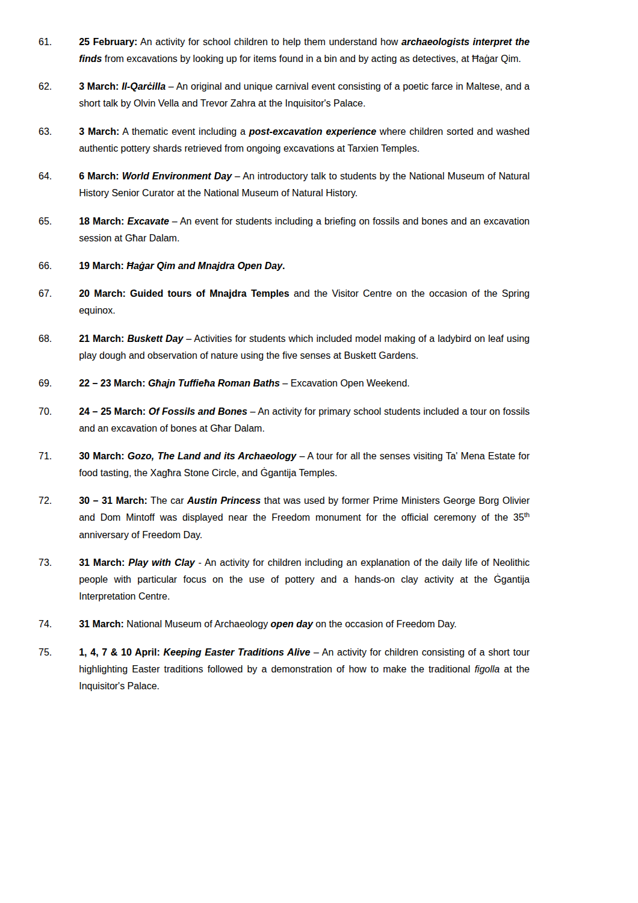25 February: An activity for school children to help them understand how archaeologists interpret the finds from excavations by looking up for items found in a bin and by acting as detectives, at Ħaġar Qim.
3 March: Il-Qarċilla – An original and unique carnival event consisting of a poetic farce in Maltese, and a short talk by Olvin Vella and Trevor Zahra at the Inquisitor's Palace.
3 March: A thematic event including a post-excavation experience where children sorted and washed authentic pottery shards retrieved from ongoing excavations at Tarxien Temples.
6 March: World Environment Day – An introductory talk to students by the National Museum of Natural History Senior Curator at the National Museum of Natural History.
18 March: Excavate – An event for students including a briefing on fossils and bones and an excavation session at Għar Dalam.
19 March: Ħaġar Qim and Mnajdra Open Day.
20 March: Guided tours of Mnajdra Temples and the Visitor Centre on the occasion of the Spring equinox.
21 March: Buskett Day – Activities for students which included model making of a ladybird on leaf using play dough and observation of nature using the five senses at Buskett Gardens.
22 – 23 March: Għajn Tuffieħa Roman Baths – Excavation Open Weekend.
24 – 25 March: Of Fossils and Bones – An activity for primary school students included a tour on fossils and an excavation of bones at Għar Dalam.
30 March: Gozo, The Land and its Archaeology – A tour for all the senses visiting Ta' Mena Estate for food tasting, the Xagħra Stone Circle, and Ġgantija Temples.
30 – 31 March: The car Austin Princess that was used by former Prime Ministers George Borg Olivier and Dom Mintoff was displayed near the Freedom monument for the official ceremony of the 35th anniversary of Freedom Day.
31 March: Play with Clay - An activity for children including an explanation of the daily life of Neolithic people with particular focus on the use of pottery and a hands-on clay activity at the Ġgantija Interpretation Centre.
31 March: National Museum of Archaeology open day on the occasion of Freedom Day.
1, 4, 7 & 10 April: Keeping Easter Traditions Alive – An activity for children consisting of a short tour highlighting Easter traditions followed by a demonstration of how to make the traditional figolla at the Inquisitor's Palace.